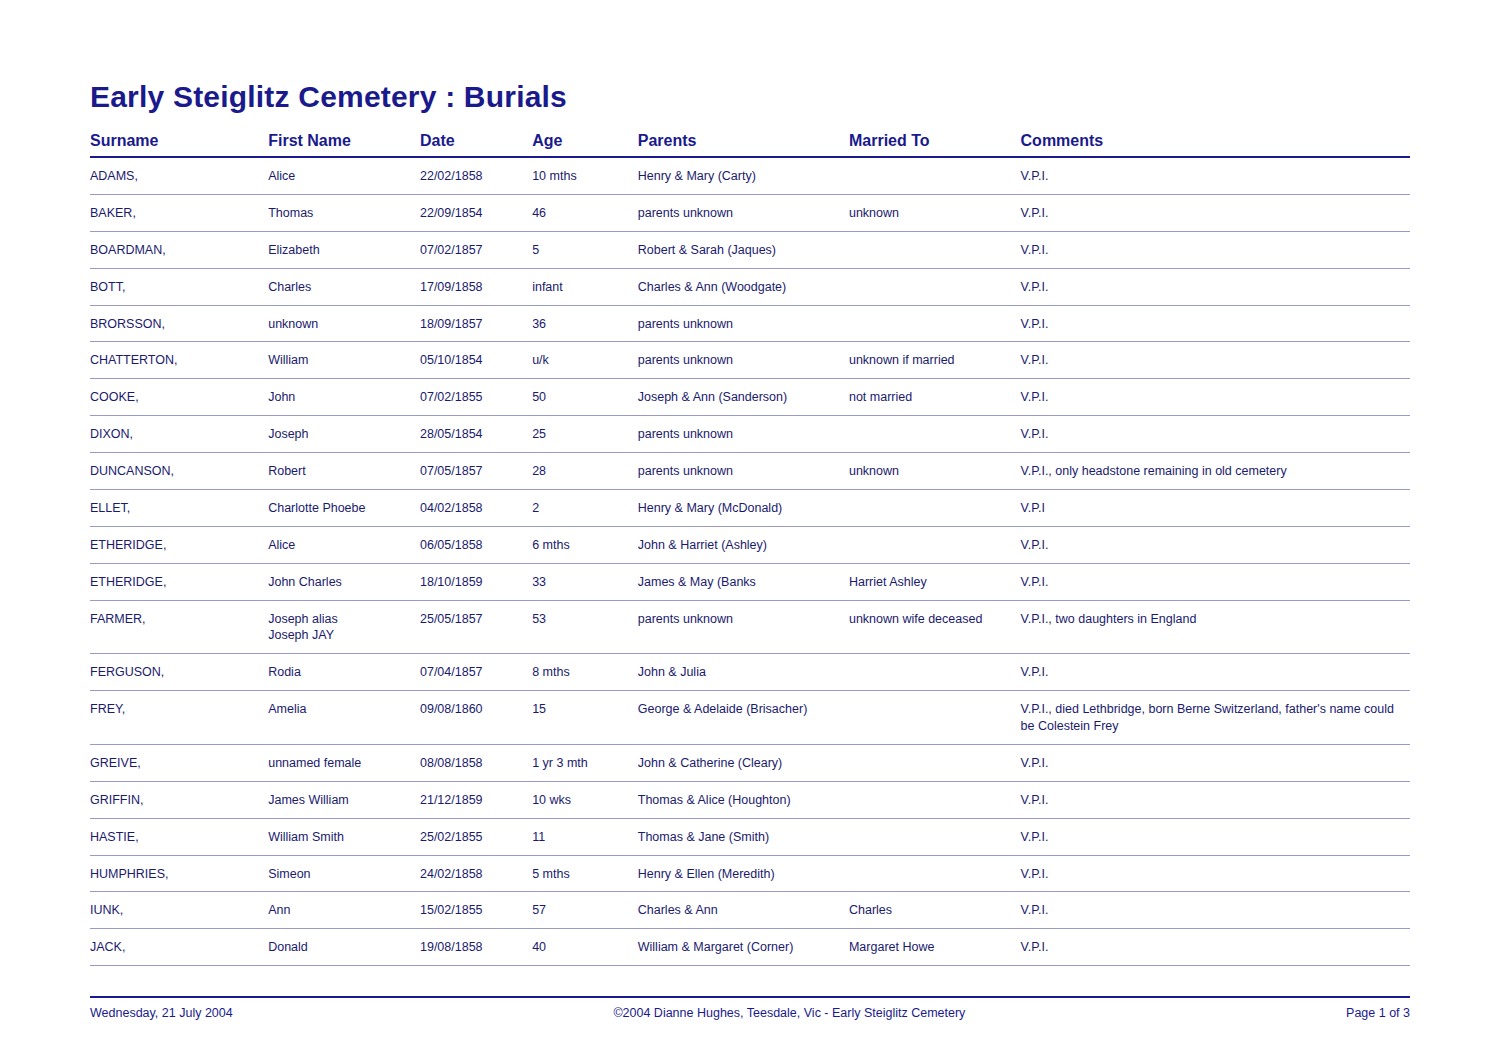Early Steiglitz Cemetery : Burials
| Surname | First Name | Date | Age | Parents | Married To | Comments |
| --- | --- | --- | --- | --- | --- | --- |
| ADAMS, | Alice | 22/02/1858 | 10 mths | Henry & Mary (Carty) | | V.P.I. |
| BAKER, | Thomas | 22/09/1854 | 46 | parents unknown | unknown | V.P.I. |
| BOARDMAN, | Elizabeth | 07/02/1857 | 5 | Robert & Sarah (Jaques) | | V.P.I. |
| BOTT, | Charles | 17/09/1858 | infant | Charles & Ann (Woodgate) | | V.P.I. |
| BRORSSON, | unknown | 18/09/1857 | 36 | parents unknown | | V.P.I. |
| CHATTERTON, | William | 05/10/1854 | u/k | parents unknown | unknown if married | V.P.I. |
| COOKE, | John | 07/02/1855 | 50 | Joseph & Ann (Sanderson) | not married | V.P.I. |
| DIXON, | Joseph | 28/05/1854 | 25 | parents unknown | | V.P.I. |
| DUNCANSON, | Robert | 07/05/1857 | 28 | parents unknown | unknown | V.P.I., only headstone remaining in old cemetery |
| ELLET, | Charlotte Phoebe | 04/02/1858 | 2 | Henry & Mary (McDonald) | | V.P.I |
| ETHERIDGE, | Alice | 06/05/1858 | 6 mths | John & Harriet (Ashley) | | V.P.I. |
| ETHERIDGE, | John Charles | 18/10/1859 | 33 | James & May (Banks | Harriet Ashley | V.P.I. |
| FARMER, | Joseph alias Joseph JAY | 25/05/1857 | 53 | parents unknown | unknown wife deceased | V.P.I., two daughters in England |
| FERGUSON, | Rodia | 07/04/1857 | 8 mths | John & Julia | | V.P.I. |
| FREY, | Amelia | 09/08/1860 | 15 | George & Adelaide (Brisacher) | | V.P.I., died Lethbridge, born Berne Switzerland, father's name could be Colestein Frey |
| GREIVE, | unnamed female | 08/08/1858 | 1 yr 3 mth | John & Catherine (Cleary) | | V.P.I. |
| GRIFFIN, | James William | 21/12/1859 | 10 wks | Thomas & Alice (Houghton) | | V.P.I. |
| HASTIE, | William Smith | 25/02/1855 | 11 | Thomas & Jane (Smith) | | V.P.I. |
| HUMPHRIES, | Simeon | 24/02/1858 | 5 mths | Henry & Ellen (Meredith) | | V.P.I. |
| IUNK, | Ann | 15/02/1855 | 57 | Charles & Ann | Charles | V.P.I. |
| JACK, | Donald | 19/08/1858 | 40 | William & Margaret (Corner) | Margaret Howe | V.P.I. |
Wednesday, 21 July 2004
©2004 Dianne Hughes, Teesdale, Vic - Early Steiglitz Cemetery
Page 1 of 3